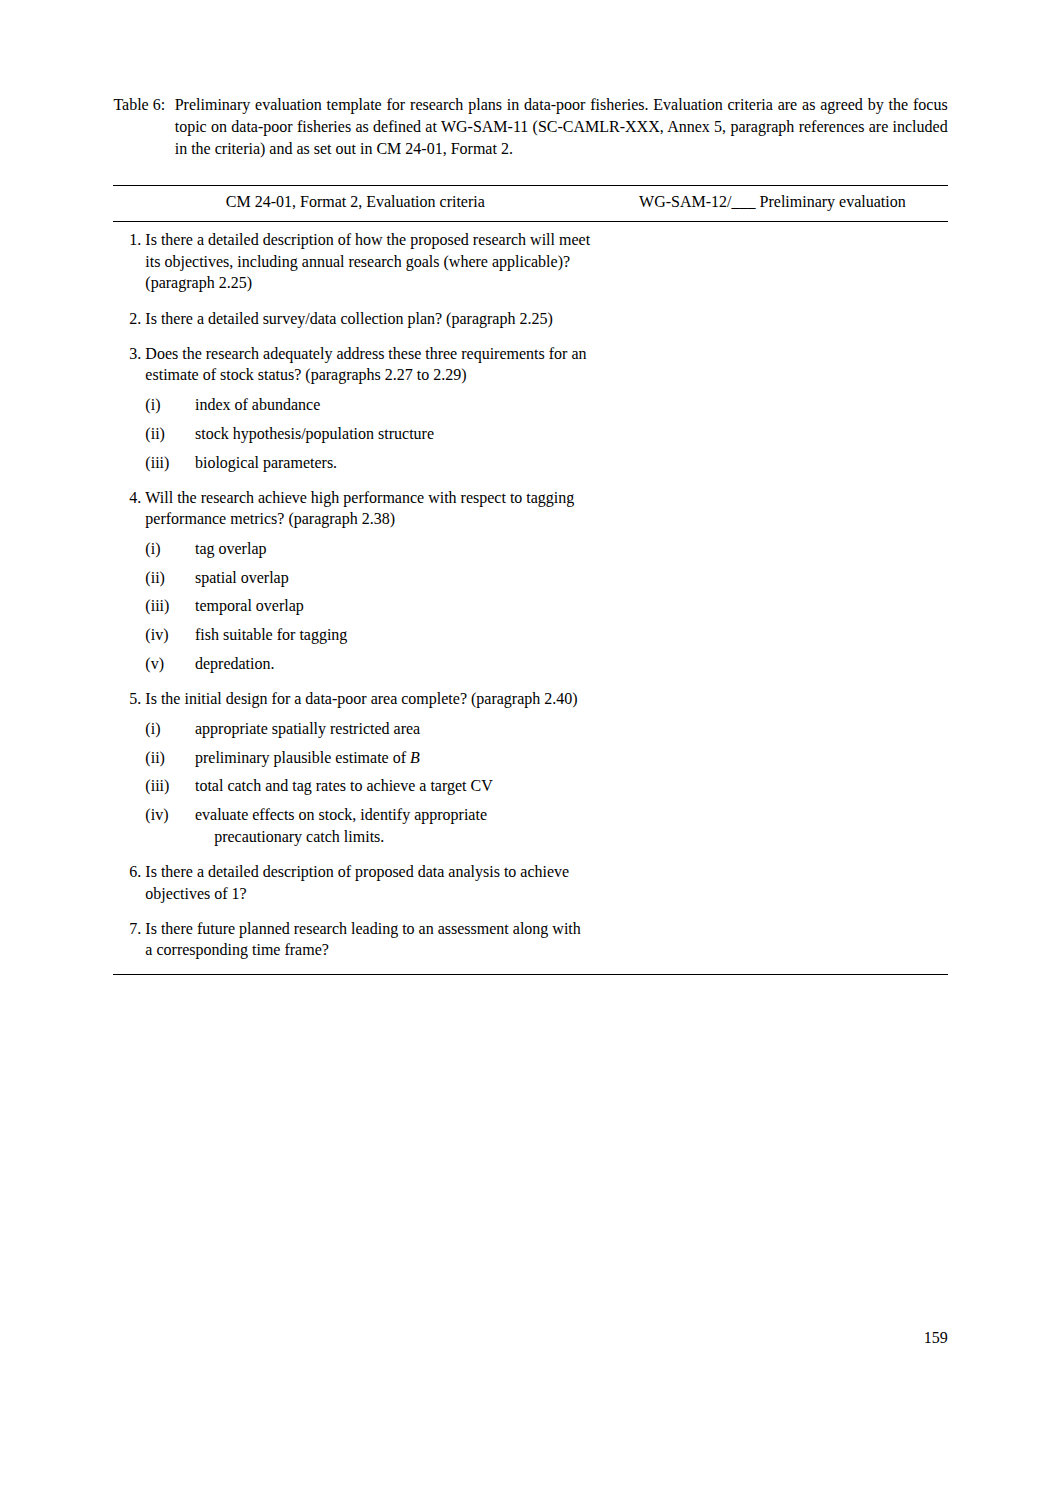Table 6: Preliminary evaluation template for research plans in data-poor fisheries. Evaluation criteria are as agreed by the focus topic on data-poor fisheries as defined at WG-SAM-11 (SC-CAMLR-XXX, Annex 5, paragraph references are included in the criteria) and as set out in CM 24-01, Format 2.
| CM 24-01, Format 2, Evaluation criteria | WG-SAM-12/___ Preliminary evaluation |
| --- | --- |
| Is there a detailed description of how the proposed research will meet its objectives, including annual research goals (where applicable)? (paragraph 2.25) Is there a detailed survey/data collection plan? (paragraph 2.25) Does the research adequately address these three requirements for an estimate of stock status? (paragraphs 2.27 to 2.29) (i) index of abundance (ii) stock hypothesis/population structure (iii) biological parameters. Will the research achieve high performance with respect to tagging performance metrics? (paragraph 2.38) (i) tag overlap (ii) spatial overlap (iii) temporal overlap (iv) fish suitable for tagging (v) depredation. Is the initial design for a data-poor area complete? (paragraph 2.40) (i) appropriate spatially restricted area (ii) preliminary plausible estimate of B (iii) total catch and tag rates to achieve a target CV (iv) evaluate effects on stock, identify appropriate precautionary catch limits. Is there a detailed description of proposed data analysis to achieve objectives of 1? Is there future planned research leading to an assessment along with a corresponding time frame? | |
159